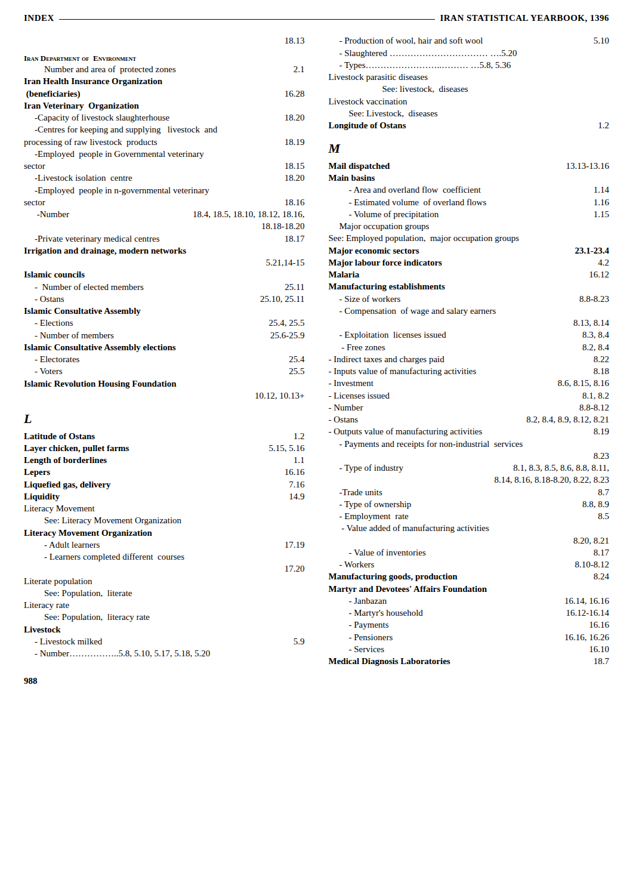INDEX IRAN STATISTICAL YEARBOOK, 1396
18.13
Iran Department of Environment
Number and area of protected zones 2.1
Iran Health Insurance Organization
(beneficiaries) 16.28
Iran Veterinary Organization
-Capacity of livestock slaughterhouse 18.20
-Centres for keeping and supplying livestock and
processing of raw livestock products 18.19
-Employed people in Governmental veterinary
sector 18.15
-Livestock isolation centre 18.20
-Employed people in n-governmental veterinary
sector 18.16
-Number 18.4, 18.5, 18.10, 18.12, 18.16,
18.18-18.20
-Private veterinary medical centres 18.17
Irrigation and drainage, modern networks
5.21,14-15
Islamic councils
- Number of elected members 25.11
- Ostans 25.10, 25.11
Islamic Consultative Assembly
- Elections 25.4, 25.5
- Number of members 25.6-25.9
Islamic Consultative Assembly elections
- Electorates 25.4
- Voters 25.5
Islamic Revolution Housing Foundation
10.12, 10.13+
L
Latitude of Ostans 1.2
Layer chicken, pullet farms 5.15, 5.16
Length of borderlines 1.1
Lepers 16.16
Liquefied gas, delivery 7.16
Liquidity 14.9
Literacy Movement
See: Literacy Movement Organization
Literacy Movement Organization
- Adult learners 17.19
- Learners completed different courses
17.20
Literate population
See: Population, literate
Literacy rate
See: Population, literacy rate
Livestock
- Livestock milked 5.9
- Number……………..5.8, 5.10, 5.17, 5.18, 5.20
988
- Production of wool, hair and soft wool 5.10
- Slaughtered …………………………… ….5.20
- Types……………………..……… …5.8, 5.36
Livestock parasitic diseases
See: livestock, diseases
Livestock vaccination
See: Livestock, diseases
Longitude of Ostans 1.2
M
Mail dispatched 13.13-13.16
Main basins
- Area and overland flow coefficient 1.14
- Estimated volume of overland flows 1.16
- Volume of precipitation 1.15
Major occupation groups
See: Employed population, major occupation groups
Major economic sectors 23.1-23.4
Major labour force indicators 4.2
Malaria 16.12
Manufacturing establishments
- Size of workers 8.8-8.23
- Compensation of wage and salary earners
8.13, 8.14
- Exploitation licenses issued 8.3, 8.4
- Free zones 8.2, 8.4
- Indirect taxes and charges paid 8.22
- Inputs value of manufacturing activities 8.18
- Investment 8.6, 8.15, 8.16
- Licenses issued 8.1, 8.2
- Number 8.8-8.12
- Ostans 8.2, 8.4, 8.9, 8.12, 8.21
- Outputs value of manufacturing activities 8.19
- Payments and receipts for non-industrial services
8.23
- Type of industry 8.1, 8.3, 8.5, 8.6, 8.8, 8.11,
8.14, 8.16, 8.18-8.20, 8.22, 8.23
-Trade units 8.7
- Type of ownership 8.8, 8.9
- Employment rate 8.5
- Value added of manufacturing activities
8.20, 8.21
- Value of inventories 8.17
- Workers 8.10-8.12
Manufacturing goods, production 8.24
Martyr and Devotees' Affairs Foundation
- Janbazan 16.14, 16.16
- Martyr's household 16.12-16.14
- Payments 16.16
- Pensioners 16.16, 16.26
- Services 16.10
Medical Diagnosis Laboratories 18.7